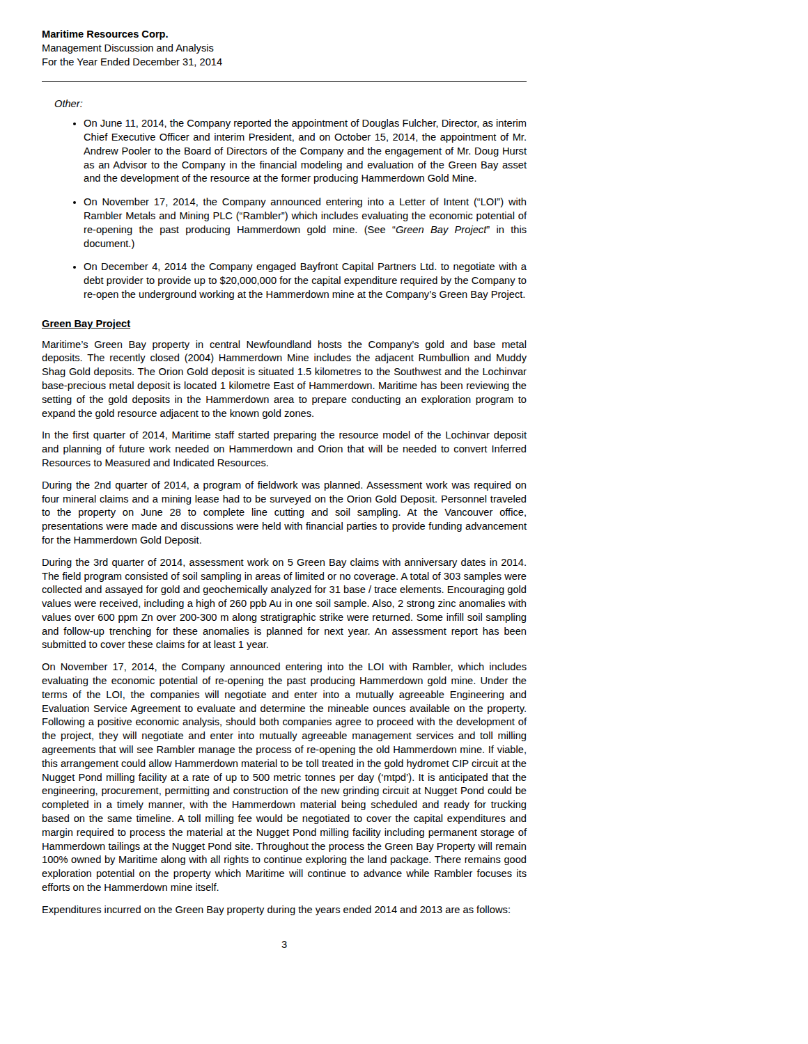Maritime Resources Corp.
Management Discussion and Analysis
For the Year Ended December 31, 2014
Other:
On June 11, 2014, the Company reported the appointment of Douglas Fulcher, Director, as interim Chief Executive Officer and interim President, and on October 15, 2014, the appointment of Mr. Andrew Pooler to the Board of Directors of the Company and the engagement of Mr. Doug Hurst as an Advisor to the Company in the financial modeling and evaluation of the Green Bay asset and the development of the resource at the former producing Hammerdown Gold Mine.
On November 17, 2014, the Company announced entering into a Letter of Intent (“LOI”) with Rambler Metals and Mining PLC (“Rambler”) which includes evaluating the economic potential of re-opening the past producing Hammerdown gold mine. (See “Green Bay Project” in this document.)
On December 4, 2014 the Company engaged Bayfront Capital Partners Ltd. to negotiate with a debt provider to provide up to $20,000,000 for the capital expenditure required by the Company to re-open the underground working at the Hammerdown mine at the Company’s Green Bay Project.
Green Bay Project
Maritime’s Green Bay property in central Newfoundland hosts the Company’s gold and base metal deposits. The recently closed (2004) Hammerdown Mine includes the adjacent Rumbullion and Muddy Shag Gold deposits. The Orion Gold deposit is situated 1.5 kilometres to the Southwest and the Lochinvar base-precious metal deposit is located 1 kilometre East of Hammerdown. Maritime has been reviewing the setting of the gold deposits in the Hammerdown area to prepare conducting an exploration program to expand the gold resource adjacent to the known gold zones.
In the first quarter of 2014, Maritime staff started preparing the resource model of the Lochinvar deposit and planning of future work needed on Hammerdown and Orion that will be needed to convert Inferred Resources to Measured and Indicated Resources.
During the 2nd quarter of 2014, a program of fieldwork was planned. Assessment work was required on four mineral claims and a mining lease had to be surveyed on the Orion Gold Deposit. Personnel traveled to the property on June 28 to complete line cutting and soil sampling. At the Vancouver office, presentations were made and discussions were held with financial parties to provide funding advancement for the Hammerdown Gold Deposit.
During the 3rd quarter of 2014, assessment work on 5 Green Bay claims with anniversary dates in 2014. The field program consisted of soil sampling in areas of limited or no coverage. A total of 303 samples were collected and assayed for gold and geochemically analyzed for 31 base / trace elements. Encouraging gold values were received, including a high of 260 ppb Au in one soil sample. Also, 2 strong zinc anomalies with values over 600 ppm Zn over 200-300 m along stratigraphic strike were returned. Some infill soil sampling and follow-up trenching for these anomalies is planned for next year. An assessment report has been submitted to cover these claims for at least 1 year.
On November 17, 2014, the Company announced entering into the LOI with Rambler, which includes evaluating the economic potential of re-opening the past producing Hammerdown gold mine. Under the terms of the LOI, the companies will negotiate and enter into a mutually agreeable Engineering and Evaluation Service Agreement to evaluate and determine the mineable ounces available on the property. Following a positive economic analysis, should both companies agree to proceed with the development of the project, they will negotiate and enter into mutually agreeable management services and toll milling agreements that will see Rambler manage the process of re-opening the old Hammerdown mine. If viable, this arrangement could allow Hammerdown material to be toll treated in the gold hydromet CIP circuit at the Nugget Pond milling facility at a rate of up to 500 metric tonnes per day (‘mtpd’). It is anticipated that the engineering, procurement, permitting and construction of the new grinding circuit at Nugget Pond could be completed in a timely manner, with the Hammerdown material being scheduled and ready for trucking based on the same timeline. A toll milling fee would be negotiated to cover the capital expenditures and margin required to process the material at the Nugget Pond milling facility including permanent storage of Hammerdown tailings at the Nugget Pond site. Throughout the process the Green Bay Property will remain 100% owned by Maritime along with all rights to continue exploring the land package. There remains good exploration potential on the property which Maritime will continue to advance while Rambler focuses its efforts on the Hammerdown mine itself.
Expenditures incurred on the Green Bay property during the years ended 2014 and 2013 are as follows:
3